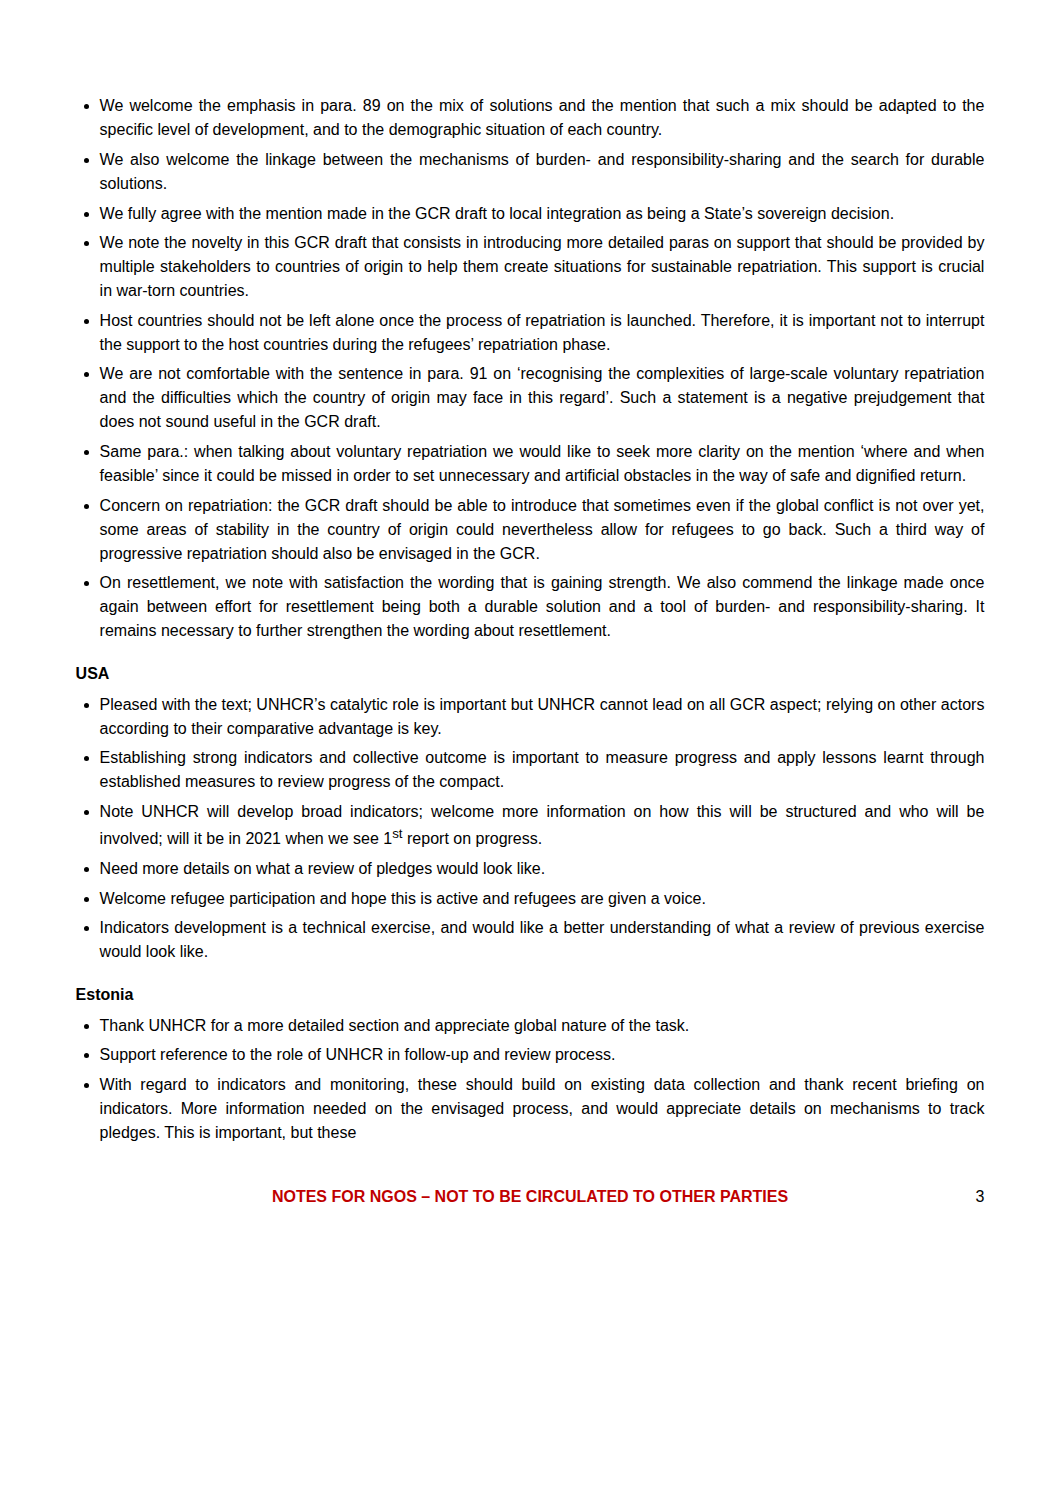We welcome the emphasis in para. 89 on the mix of solutions and the mention that such a mix should be adapted to the specific level of development, and to the demographic situation of each country.
We also welcome the linkage between the mechanisms of burden- and responsibility-sharing and the search for durable solutions.
We fully agree with the mention made in the GCR draft to local integration as being a State’s sovereign decision.
We note the novelty in this GCR draft that consists in introducing more detailed paras on support that should be provided by multiple stakeholders to countries of origin to help them create situations for sustainable repatriation. This support is crucial in war-torn countries.
Host countries should not be left alone once the process of repatriation is launched. Therefore, it is important not to interrupt the support to the host countries during the refugees’ repatriation phase.
We are not comfortable with the sentence in para. 91 on ‘recognising the complexities of large-scale voluntary repatriation and the difficulties which the country of origin may face in this regard’. Such a statement is a negative prejudgement that does not sound useful in the GCR draft.
Same para.: when talking about voluntary repatriation we would like to seek more clarity on the mention ‘where and when feasible’ since it could be missed in order to set unnecessary and artificial obstacles in the way of safe and dignified return.
Concern on repatriation: the GCR draft should be able to introduce that sometimes even if the global conflict is not over yet, some areas of stability in the country of origin could nevertheless allow for refugees to go back. Such a third way of progressive repatriation should also be envisaged in the GCR.
On resettlement, we note with satisfaction the wording that is gaining strength. We also commend the linkage made once again between effort for resettlement being both a durable solution and a tool of burden- and responsibility-sharing. It remains necessary to further strengthen the wording about resettlement.
USA
Pleased with the text; UNHCR’s catalytic role is important but UNHCR cannot lead on all GCR aspect; relying on other actors according to their comparative advantage is key.
Establishing strong indicators and collective outcome is important to measure progress and apply lessons learnt through established measures to review progress of the compact.
Note UNHCR will develop broad indicators; welcome more information on how this will be structured and who will be involved; will it be in 2021 when we see 1st report on progress.
Need more details on what a review of pledges would look like.
Welcome refugee participation and hope this is active and refugees are given a voice.
Indicators development is a technical exercise, and would like a better understanding of what a review of previous exercise would look like.
Estonia
Thank UNHCR for a more detailed section and appreciate global nature of the task.
Support reference to the role of UNHCR in follow-up and review process.
With regard to indicators and monitoring, these should build on existing data collection and thank recent briefing on indicators. More information needed on the envisaged process, and would appreciate details on mechanisms to track pledges. This is important, but these
NOTES FOR NGOS – NOT TO BE CIRCULATED TO OTHER PARTIES 3